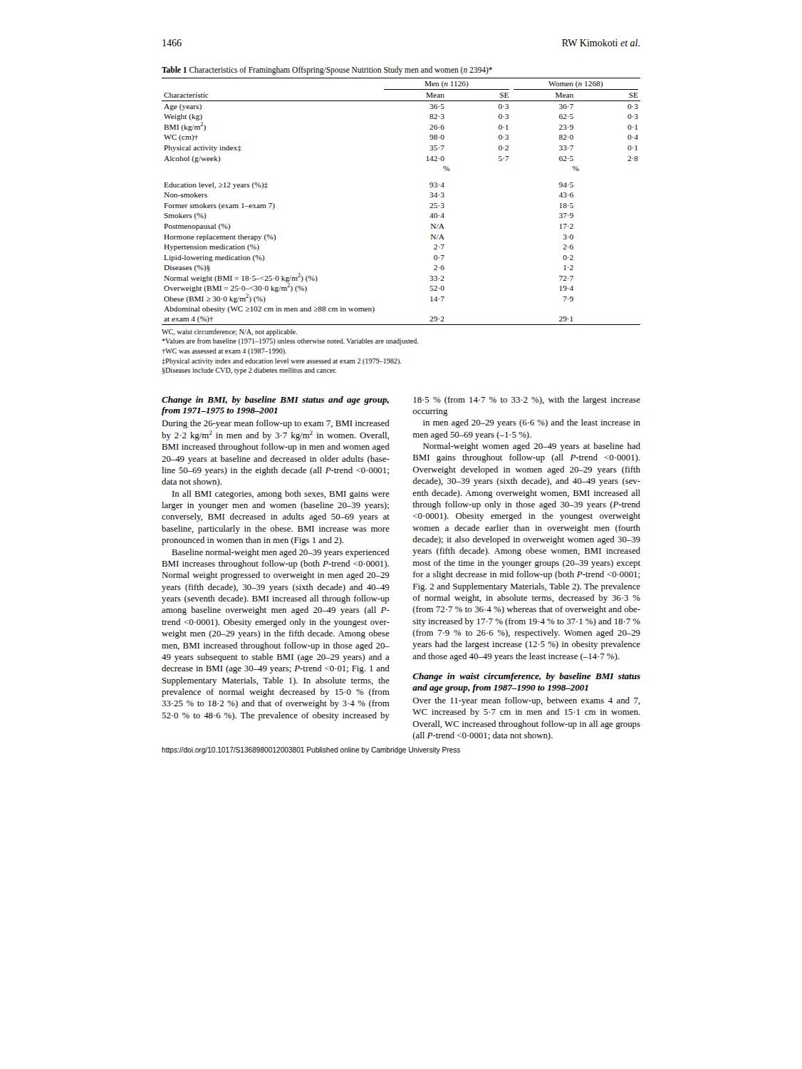1466 RW Kimokoti et al.
Table 1 Characteristics of Framingham Offspring/Spouse Nutrition Study men and women (n 2394)*
| | Men ( n 1126) | Women ( n 1268) |
| --- | --- | --- |
| Characteristic | Mean | SE | Mean | SE |
| Age (years) | 36·5 | 0·3 | 36·7 | 0·3 |
| Weight (kg) | 82·3 | 0·3 | 62·5 | 0·3 |
| BMI (kg/m 2 ) | 26·6 | 0·1 | 23·9 | 0·1 |
| WC (cm)† | 98·0 | 0·3 | 82·0 | 0·4 |
| Physical activity index‡ | 35·7 | 0·2 | 33·7 | 0·1 |
| Alcohol (g/week) | 142·0 | 5·7 | 62·5 | 2·8 |
| | % | % |
| Education level, ≥12 years (%)‡ | 93·4 | | 94·5 | |
| Non-smokers | 34·3 | | 43·6 | |
| Former smokers (exam 1–exam 7) | 25·3 | | 18·5 | |
| Smokers (%) | 40·4 | | 37·9 | |
| Postmenopausal (%) | N/A | | 17·2 | |
| Hormone replacement therapy (%) | N/A | | 3·0 | |
| Hypertension medication (%) | 2·7 | | 2·6 | |
| Lipid-lowering medication (%) | 0·7 | | 0·2 | |
| Diseases (%)§ | 2·6 | | 1·2 | |
| Normal weight (BMI = 18·5–<25·0 kg/m 2 ) (%) | 33·2 | | 72·7 | |
| Overweight (BMI = 25·0–<30·0 kg/m 2 ) (%) | 52·0 | | 19·4 | |
| Obese (BMI ≥ 30·0 kg/m 2 ) (%) | 14·7 | | 7·9 | |
| Abdominal obesity (WC ≥102 cm in men and ≥88 cm in women) at exam 4 (%)† | 29·2 | | 29·1 | |
WC, waist circumference; N/A, not applicable.
*Values are from baseline (1971–1975) unless otherwise noted. Variables are unadjusted.
†WC was assessed at exam 4 (1987–1990).
‡Physical activity index and education level were assessed at exam 2 (1979–1982).
§Diseases include CVD, type 2 diabetes mellitus and cancer.
Change in BMI, by baseline BMI status and age group, from 1971–1975 to 1998–2001
During the 26-year mean follow-up to exam 7, BMI increased by 2·2 kg/m2 in men and by 3·7 kg/m2 in women. Overall, BMI increased throughout follow-up in men and women aged 20–49 years at baseline and decreased in older adults (baseline 50–69 years) in the eighth decade (all P-trend <0·0001; data not shown).
In all BMI categories, among both sexes, BMI gains were larger in younger men and women (baseline 20–39 years); conversely, BMI decreased in adults aged 50–69 years at baseline, particularly in the obese. BMI increase was more pronounced in women than in men (Figs 1 and 2).
Baseline normal-weight men aged 20–39 years experienced BMI increases throughout follow-up (both P-trend <0·0001). Normal weight progressed to overweight in men aged 20–29 years (fifth decade), 30–39 years (sixth decade) and 40–49 years (seventh decade). BMI increased all through follow-up among baseline overweight men aged 20–49 years (all P-trend <0·0001). Obesity emerged only in the youngest overweight men (20–29 years) in the fifth decade. Among obese men, BMI increased throughout follow-up in those aged 20–49 years subsequent to stable BMI (age 20–29 years) and a decrease in BMI (age 30–49 years; P-trend <0·01; Fig. 1 and Supplementary Materials, Table 1). In absolute terms, the prevalence of normal weight decreased by 15·0 % (from 33·25 % to 18·2 %) and that of overweight by 3·4 % (from 52·0 % to 48·6 %). The prevalence of obesity increased by 18·5 % (from 14·7 % to 33·2 %), with the largest increase occurring
in men aged 20–29 years (6·6 %) and the least increase in men aged 50–69 years (–1·5 %).
Normal-weight women aged 20–49 years at baseline had BMI gains throughout follow-up (all P-trend <0·0001). Overweight developed in women aged 20–29 years (fifth decade), 30–39 years (sixth decade), and 40–49 years (seventh decade). Among overweight women, BMI increased all through follow-up only in those aged 30–39 years (P-trend <0·0001). Obesity emerged in the youngest overweight women a decade earlier than in overweight men (fourth decade); it also developed in overweight women aged 30–39 years (fifth decade). Among obese women, BMI increased most of the time in the younger groups (20–39 years) except for a slight decrease in mid follow-up (both P-trend <0·0001; Fig. 2 and Supplementary Materials, Table 2). The prevalence of normal weight, in absolute terms, decreased by 36·3 % (from 72·7 % to 36·4 %) whereas that of overweight and obesity increased by 17·7 % (from 19·4 % to 37·1 %) and 18·7 % (from 7·9 % to 26·6 %), respectively. Women aged 20–29 years had the largest increase (12·5 %) in obesity prevalence and those aged 40–49 years the least increase (–14·7 %).
Change in waist circumference, by baseline BMI status and age group, from 1987–1990 to 1998–2001
Over the 11-year mean follow-up, between exams 4 and 7, WC increased by 5·7 cm in men and 15·1 cm in women. Overall, WC increased throughout follow-up in all age groups (all P-trend <0·0001; data not shown).
https://doi.org/10.1017/S1368980012003801 Published online by Cambridge University Press